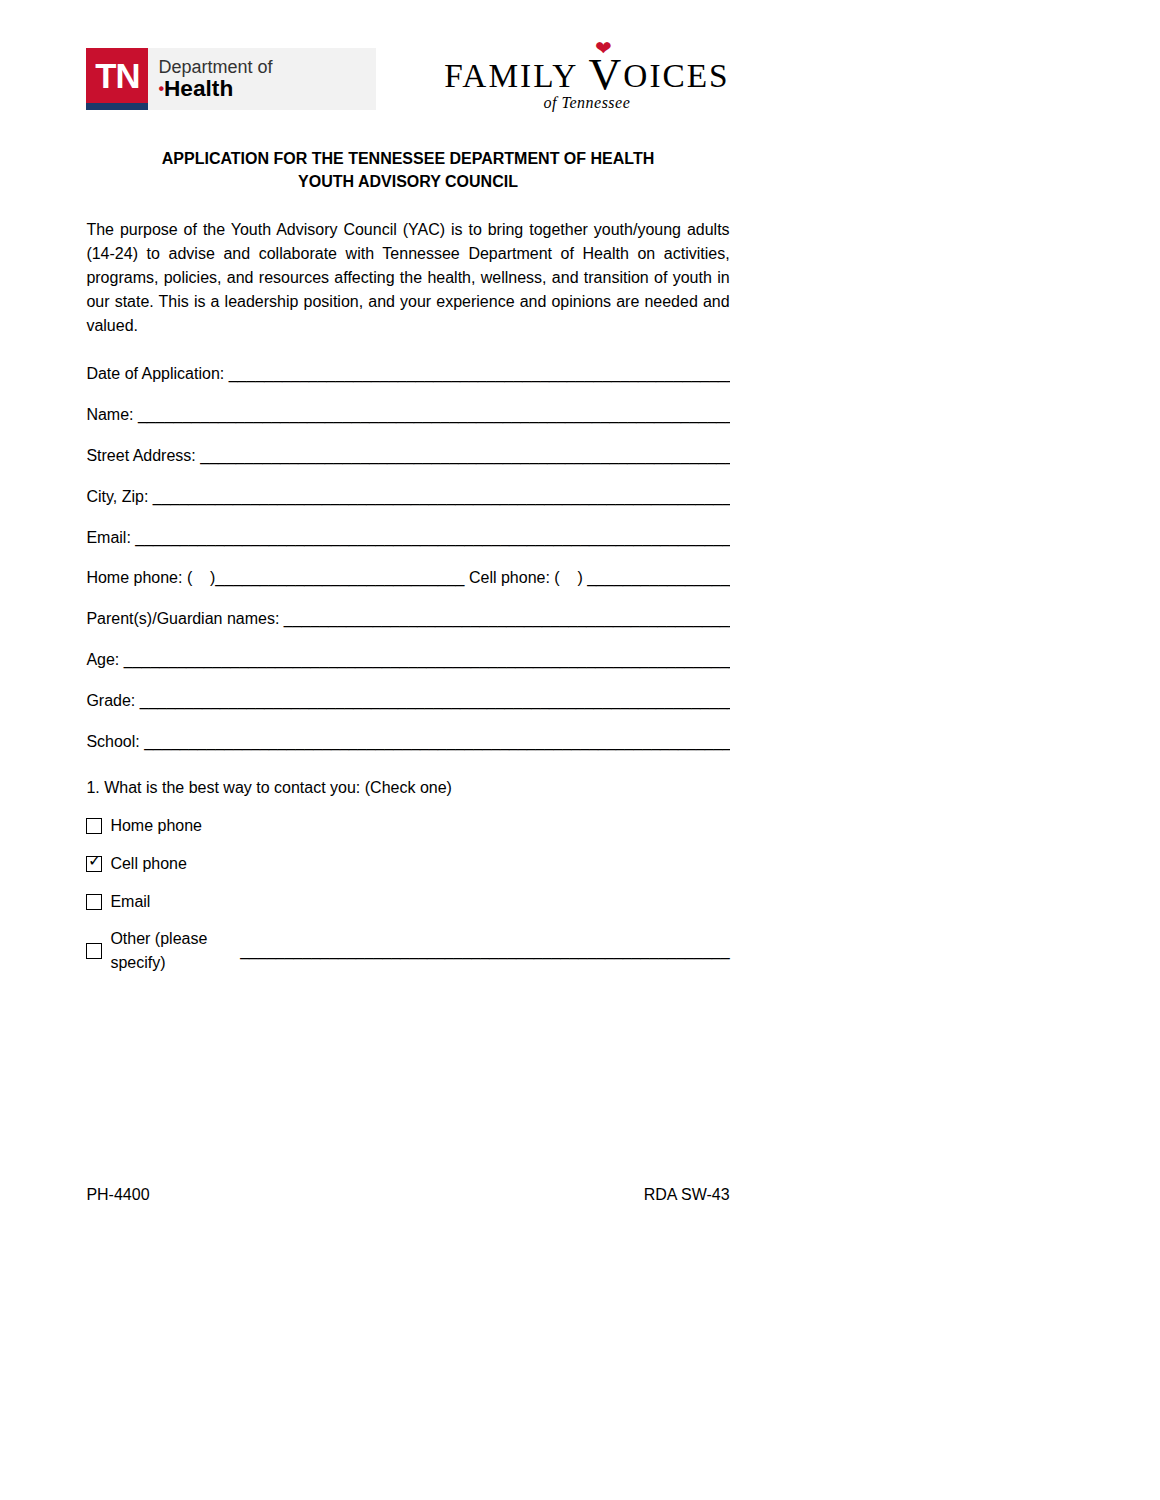TN
Department of Health
FAMILY ❤VOICES
of Tennessee
Application for the Tennessee Department of Health
Youth Advisory Council
The purpose of the Youth Advisory Council (YAC) is to bring together youth/young adults (14-24) to advise and collaborate with Tennessee Department of Health on activities, programs, policies, and resources affecting the health, wellness, and transition of youth in our state. This is a leadership position, and your experience and opinions are needed and valued.
Date of Application: _______________________________________________________________________
Name: _____________________________________________________________________________
Street Address: _____________________________________________________________________
City, Zip: __________________________________________________________________________
Email: _____________________________________________________________________________
Home phone: ( )____________________________ Cell phone: ( ) ______________________________
Parent(s)/Guardian names: _______________________________________________________
Age: _______________________________________________________________________________
Grade: ____________________________________________________________________________
School: ____________________________________________________________________________
1. What is the best way to contact you: (Check one)
Home phone
Cell phone
Email
Other (please specify) _______________________________________________________
PH-4400 RDA SW-43